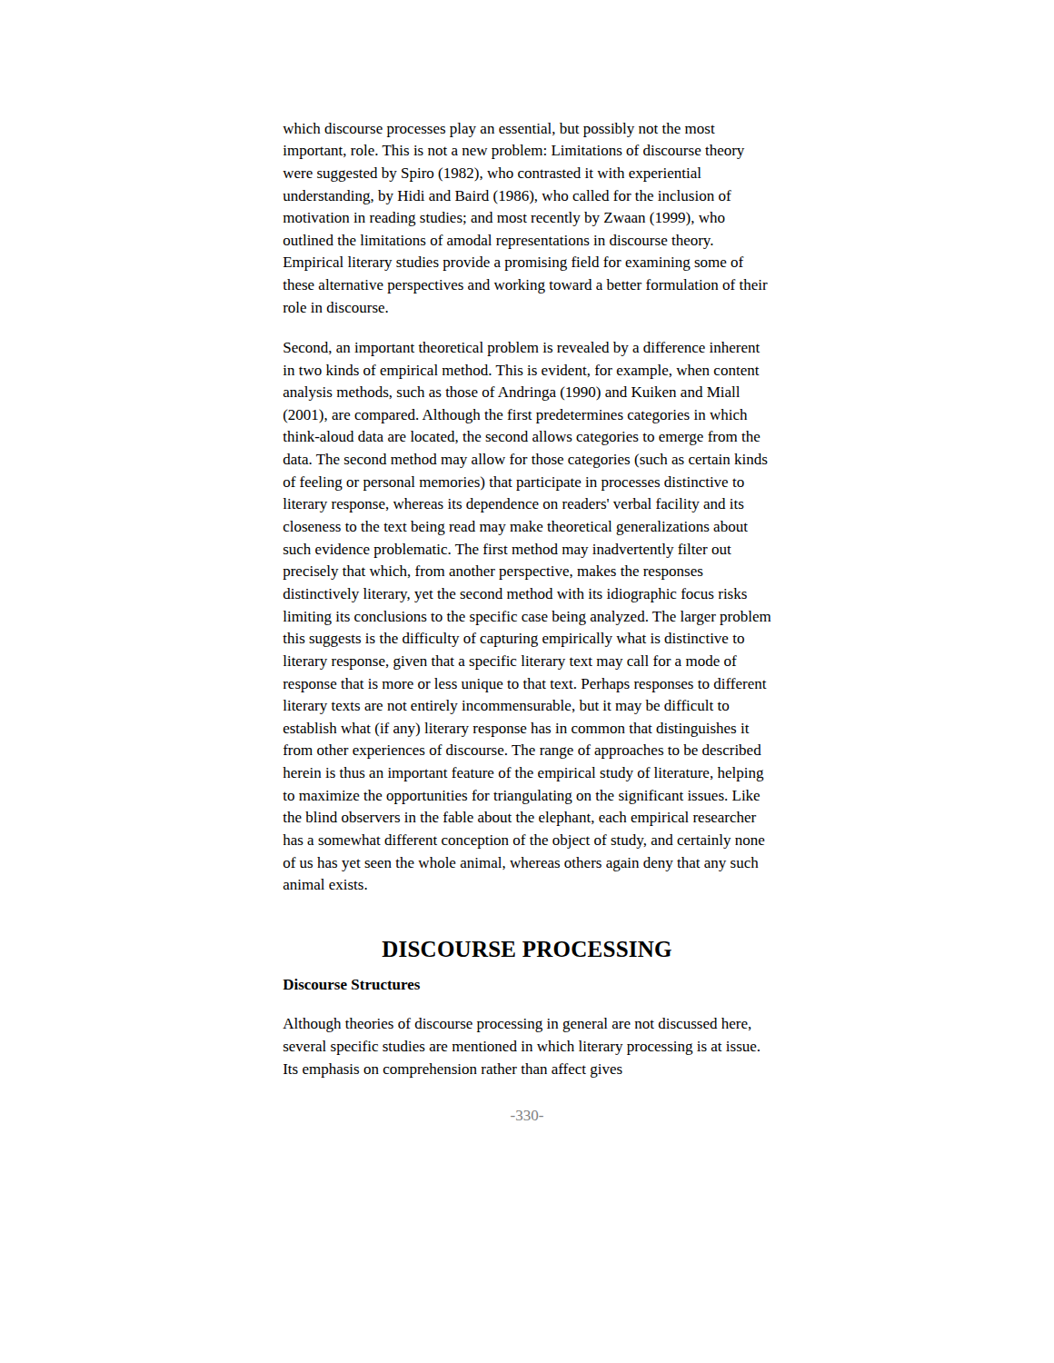which discourse processes play an essential, but possibly not the most important, role. This is not a new problem: Limitations of discourse theory were suggested by Spiro (1982), who contrasted it with experiential understanding, by Hidi and Baird (1986), who called for the inclusion of motivation in reading studies; and most recently by Zwaan (1999), who outlined the limitations of amodal representations in discourse theory. Empirical literary studies provide a promising field for examining some of these alternative perspectives and working toward a better formulation of their role in discourse.
Second, an important theoretical problem is revealed by a difference inherent in two kinds of empirical method. This is evident, for example, when content analysis methods, such as those of Andringa (1990) and Kuiken and Miall (2001), are compared. Although the first predetermines categories in which think-aloud data are located, the second allows categories to emerge from the data. The second method may allow for those categories (such as certain kinds of feeling or personal memories) that participate in processes distinctive to literary response, whereas its dependence on readers' verbal facility and its closeness to the text being read may make theoretical generalizations about such evidence problematic. The first method may inadvertently filter out precisely that which, from another perspective, makes the responses distinctively literary, yet the second method with its idiographic focus risks limiting its conclusions to the specific case being analyzed. The larger problem this suggests is the difficulty of capturing empirically what is distinctive to literary response, given that a specific literary text may call for a mode of response that is more or less unique to that text. Perhaps responses to different literary texts are not entirely incommensurable, but it may be difficult to establish what (if any) literary response has in common that distinguishes it from other experiences of discourse. The range of approaches to be described herein is thus an important feature of the empirical study of literature, helping to maximize the opportunities for triangulating on the significant issues. Like the blind observers in the fable about the elephant, each empirical researcher has a somewhat different conception of the object of study, and certainly none of us has yet seen the whole animal, whereas others again deny that any such animal exists.
DISCOURSE PROCESSING
Discourse Structures
Although theories of discourse processing in general are not discussed here, several specific studies are mentioned in which literary processing is at issue. Its emphasis on comprehension rather than affect gives
-330-